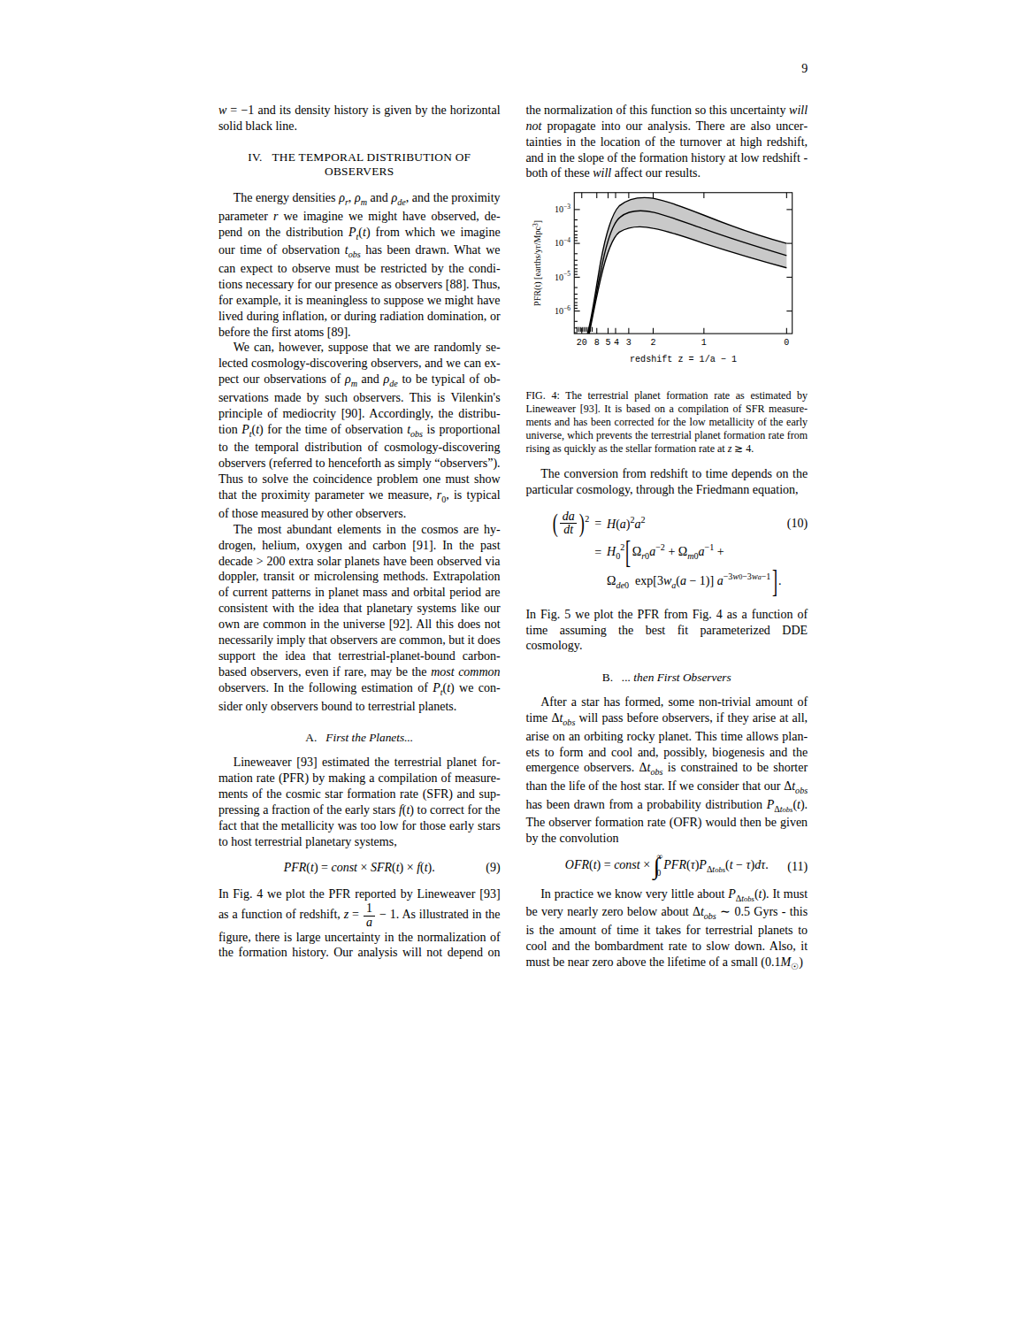9
w = −1 and its density history is given by the horizontal solid black line.
IV. THE TEMPORAL DISTRIBUTION OF OBSERVERS
The energy densities ρr, ρm and ρde, and the proximity parameter r we imagine we might have observed, depend on the distribution Pt(t) from which we imagine our time of observation tobs has been drawn. What we can expect to observe must be restricted by the conditions necessary for our presence as observers [88]. Thus, for example, it is meaningless to suppose we might have lived during inflation, or during radiation domination, or before the first atoms [89].
We can, however, suppose that we are randomly selected cosmology-discovering observers, and we can expect our observations of ρm and ρde to be typical of observations made by such observers. This is Vilenkin's principle of mediocrity [90]. Accordingly, the distribution Pt(t) for the time of observation tobs is proportional to the temporal distribution of cosmology-discovering observers (referred to henceforth as simply “observers”). Thus to solve the coincidence problem one must show that the proximity parameter we measure, r 0, is typical of those measured by other observers.
The most abundant elements in the cosmos are hydrogen, helium, oxygen and carbon [91]. In the past decade > 200 extra solar planets have been observed via doppler, transit or microlensing methods. Extrapolation of current patterns in planet mass and orbital period are consistent with the idea that planetary systems like our own are common in the universe [92]. All this does not necessarily imply that observers are common, but it does support the idea that terrestrial-planet-bound carbon-based observers, even if rare, may be the most common observers. In the following estimation of Pt(t) we consider only observers bound to terrestrial planets.
A. First the Planets...
Lineweaver [93] estimated the terrestrial planet formation rate (PFR) by making a compilation of measurements of the cosmic star formation rate (SFR) and suppressing a fraction of the early stars f(t) to correct for the fact that the metallicity was too low for those early stars to host terrestrial planetary systems,
PFR(t) = const × SFR(t) × f(t). (9)
In Fig. 4 we plot the PFR reported by Lineweaver [93] as a function of redshift, z = 1 a − 1. As illustrated in the figure, there is large uncertainty in the normalization of the formation history. Our analysis will not depend on the normalization of this function so this uncertainty will not propagate into our analysis. There are also uncertainties in the location of the turnover at high redshift, and in the slope of the formation history at low redshift - both of these will affect our results.
10−3 10−4 10−5 10−6 20 8 5 4 3 2 1 0 redshift z = 1/a − 1 PFR(t) [earths/yr/Mpc3]
FIG. 4: The terrestrial planet formation rate as estimated by Lineweaver [93]. It is based on a compilation of SFR measurements and has been corrected for the low metallicity of the early universe, which prevents the terrestrial planet formation rate from rising as quickly as the stellar formation rate at z ≳ 4.
The conversion from redshift to time depends on the particular cosmology, through the Friedmann equation,
(10)
| ( da dt ) 2 | = | H ( a ) 2 a 2 |
| | = | H 0 2 [ Ω r 0 a −2 + Ω m 0 a −1 + |
| | | Ω de 0 exp[3 w a ( a − 1)] a −3 w 0 −3 w a −1 ] . |
In Fig. 5 we plot the PFR from Fig. 4 as a function of time assuming the best fit parameterized DDE cosmology.
B. ... then First Observers
After a star has formed, some non-trivial amount of time Δtobs will pass before observers, if they arise at all, arise on an orbiting rocky planet. This time allows planets to form and cool and, possibly, biogenesis and the emergence observers. Δtobs is constrained to be shorter than the life of the host star. If we consider that our Δtobs has been drawn from a probability distribution PΔtobs(t). The observer formation rate (OFR) would then be given by the convolution
OFR(t) = const × ∫∞0 PFR(τ)PΔtobs(t − τ)dτ. (11)
In practice we know very little about PΔtobs(t). It must be very nearly zero below about Δtobs ∼ 0.5 Gyrs - this is the amount of time it takes for terrestrial planets to cool and the bombardment rate to slow down. Also, it must be near zero above the lifetime of a small (0.1M☉)